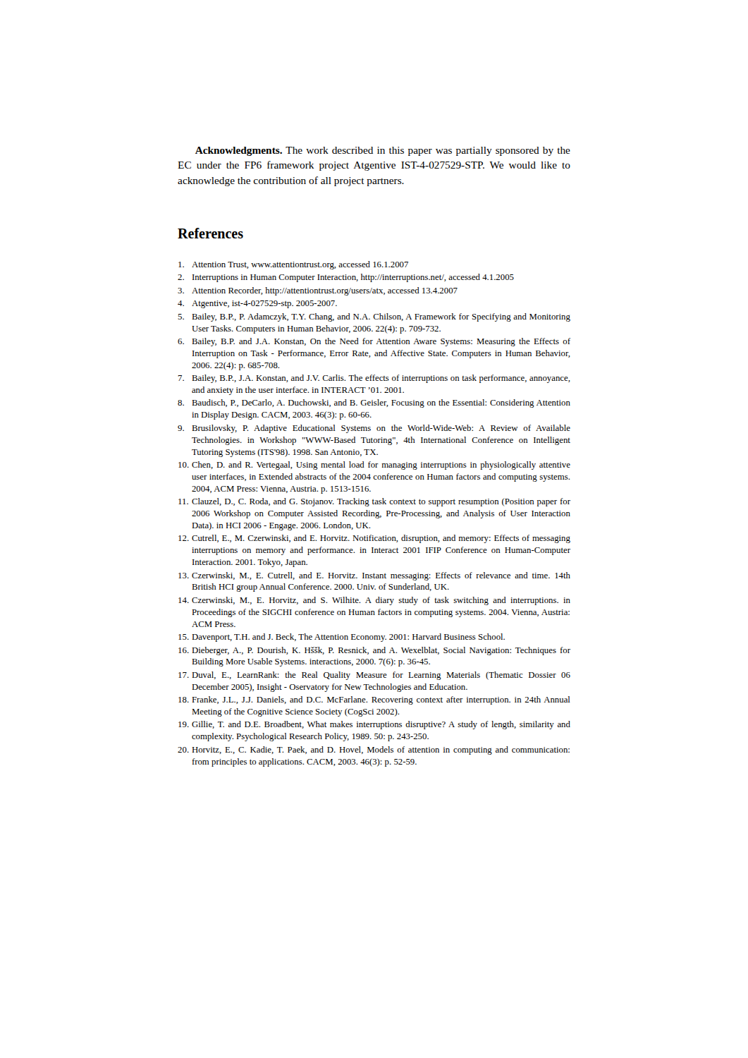Acknowledgments. The work described in this paper was partially sponsored by the EC under the FP6 framework project Atgentive IST-4-027529-STP. We would like to acknowledge the contribution of all project partners.
References
1. Attention Trust, www.attentiontrust.org, accessed 16.1.2007
2. Interruptions in Human Computer Interaction, http://interruptions.net/, accessed 4.1.2005
3. Attention Recorder, http://attentiontrust.org/users/atx, accessed 13.4.2007
4. Atgentive, ist-4-027529-stp. 2005-2007.
5. Bailey, B.P., P. Adamczyk, T.Y. Chang, and N.A. Chilson, A Framework for Specifying and Monitoring User Tasks. Computers in Human Behavior, 2006. 22(4): p. 709-732.
6. Bailey, B.P. and J.A. Konstan, On the Need for Attention Aware Systems: Measuring the Effects of Interruption on Task - Performance, Error Rate, and Affective State. Computers in Human Behavior, 2006. 22(4): p. 685-708.
7. Bailey, B.P., J.A. Konstan, and J.V. Carlis. The effects of interruptions on task performance, annoyance, and anxiety in the user interface. in INTERACT ’01. 2001.
8. Baudisch, P., DeCarlo, A. Duchowski, and B. Geisler, Focusing on the Essential: Considering Attention in Display Design. CACM, 2003. 46(3): p. 60-66.
9. Brusilovsky, P. Adaptive Educational Systems on the World-Wide-Web: A Review of Available Technologies. in Workshop "WWW-Based Tutoring", 4th International Conference on Intelligent Tutoring Systems (ITS'98). 1998. San Antonio, TX.
10. Chen, D. and R. Vertegaal, Using mental load for managing interruptions in physiologically attentive user interfaces, in Extended abstracts of the 2004 conference on Human factors and computing systems. 2004, ACM Press: Vienna, Austria. p. 1513-1516.
11. Clauzel, D., C. Roda, and G. Stojanov. Tracking task context to support resumption (Position paper for 2006 Workshop on Computer Assisted Recording, Pre-Processing, and Analysis of User Interaction Data). in HCI 2006 - Engage. 2006. London, UK.
12. Cutrell, E., M. Czerwinski, and E. Horvitz. Notification, disruption, and memory: Effects of messaging interruptions on memory and performance. in Interact 2001 IFIP Conference on Human-Computer Interaction. 2001. Tokyo, Japan.
13. Czerwinski, M., E. Cutrell, and E. Horvitz. Instant messaging: Effects of relevance and time. 14th British HCI group Annual Conference. 2000. Univ. of Sunderland, UK.
14. Czerwinski, M., E. Horvitz, and S. Wilhite. A diary study of task switching and interruptions. in Proceedings of the SIGCHI conference on Human factors in computing systems. 2004. Vienna, Austria: ACM Press.
15. Davenport, T.H. and J. Beck, The Attention Economy. 2001: Harvard Business School.
16. Dieberger, A., P. Dourish, K. Hššk, P. Resnick, and A. Wexelblat, Social Navigation: Techniques for Building More Usable Systems. interactions, 2000. 7(6): p. 36-45.
17. Duval, E., LearnRank: the Real Quality Measure for Learning Materials (Thematic Dossier 06 December 2005), Insight - Oservatory for New Technologies and Education.
18. Franke, J.L., J.J. Daniels, and D.C. McFarlane. Recovering context after interruption. in 24th Annual Meeting of the Cognitive Science Society (CogSci 2002).
19. Gillie, T. and D.E. Broadbent, What makes interruptions disruptive? A study of length, similarity and complexity. Psychological Research Policy, 1989. 50: p. 243-250.
20. Horvitz, E., C. Kadie, T. Paek, and D. Hovel, Models of attention in computing and communication: from principles to applications. CACM, 2003. 46(3): p. 52-59.